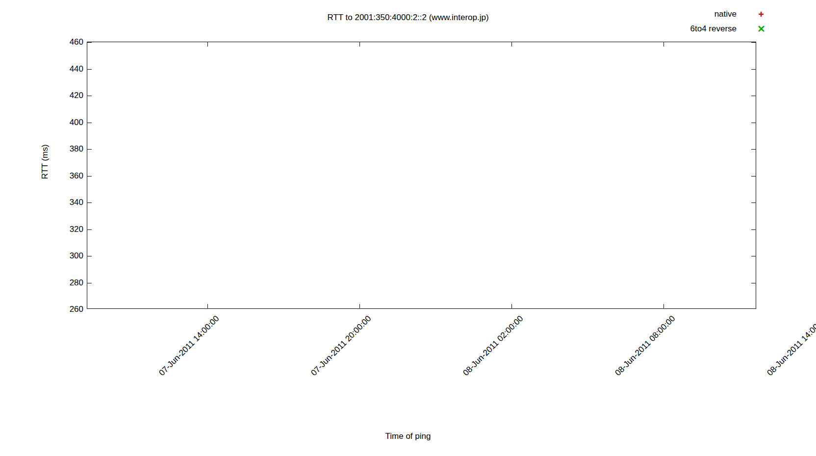RTT to 2001:350:4000:2::2 (www.interop.jp)
RTT (ms)
460
440
420
400
380
360
340
320
300
280
260
07-Jun-2011 14:00:00
07-Jun-2011 20:00:00
08-Jun-2011 02:00:00
08-Jun-2011 08:00:00
08-Jun-2011 14:00:00
Time of ping
native+
6to4 reverse✕